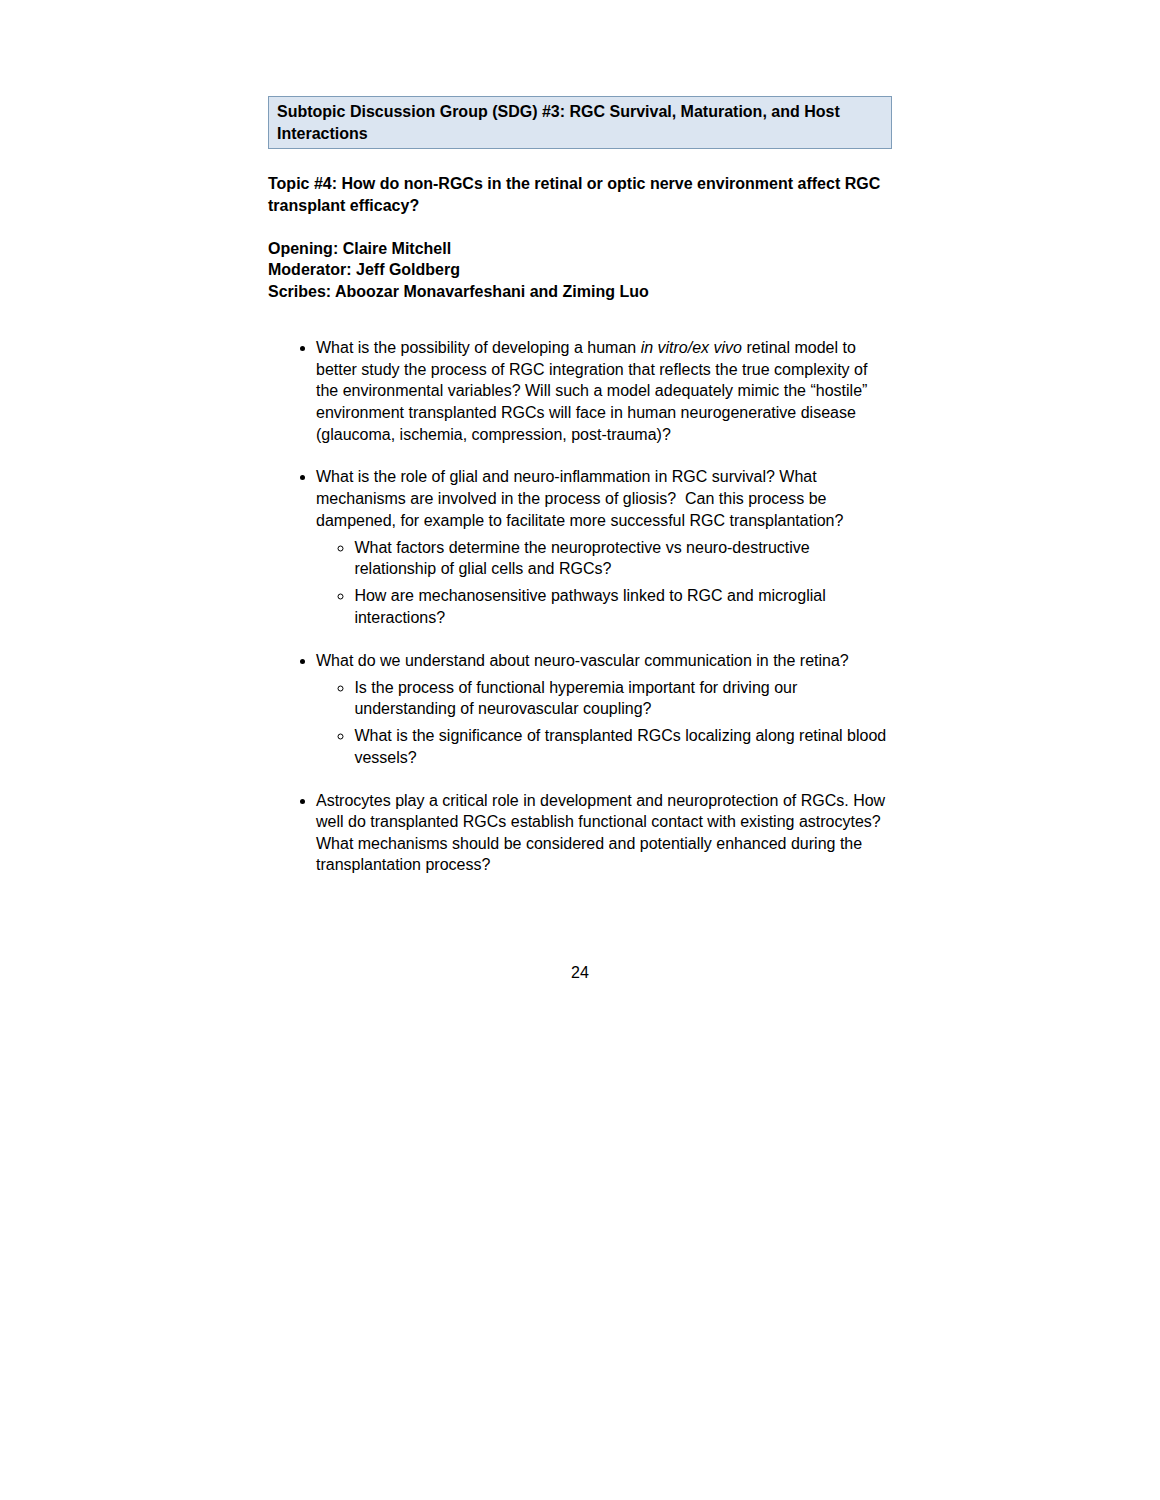Subtopic Discussion Group (SDG) #3: RGC Survival, Maturation, and Host Interactions
Topic #4: How do non-RGCs in the retinal or optic nerve environment affect RGC transplant efficacy?
Opening: Claire Mitchell
Moderator: Jeff Goldberg
Scribes: Aboozar Monavarfeshani and Ziming Luo
What is the possibility of developing a human in vitro/ex vivo retinal model to better study the process of RGC integration that reflects the true complexity of the environmental variables? Will such a model adequately mimic the “hostile” environment transplanted RGCs will face in human neurogenerative disease (glaucoma, ischemia, compression, post-trauma)?
What is the role of glial and neuro-inflammation in RGC survival? What mechanisms are involved in the process of gliosis? Can this process be dampened, for example to facilitate more successful RGC transplantation?
What factors determine the neuroprotective vs neuro-destructive relationship of glial cells and RGCs?
How are mechanosensitive pathways linked to RGC and microglial interactions?
What do we understand about neuro-vascular communication in the retina?
Is the process of functional hyperemia important for driving our understanding of neurovascular coupling?
What is the significance of transplanted RGCs localizing along retinal blood vessels?
Astrocytes play a critical role in development and neuroprotection of RGCs. How well do transplanted RGCs establish functional contact with existing astrocytes? What mechanisms should be considered and potentially enhanced during the transplantation process?
24